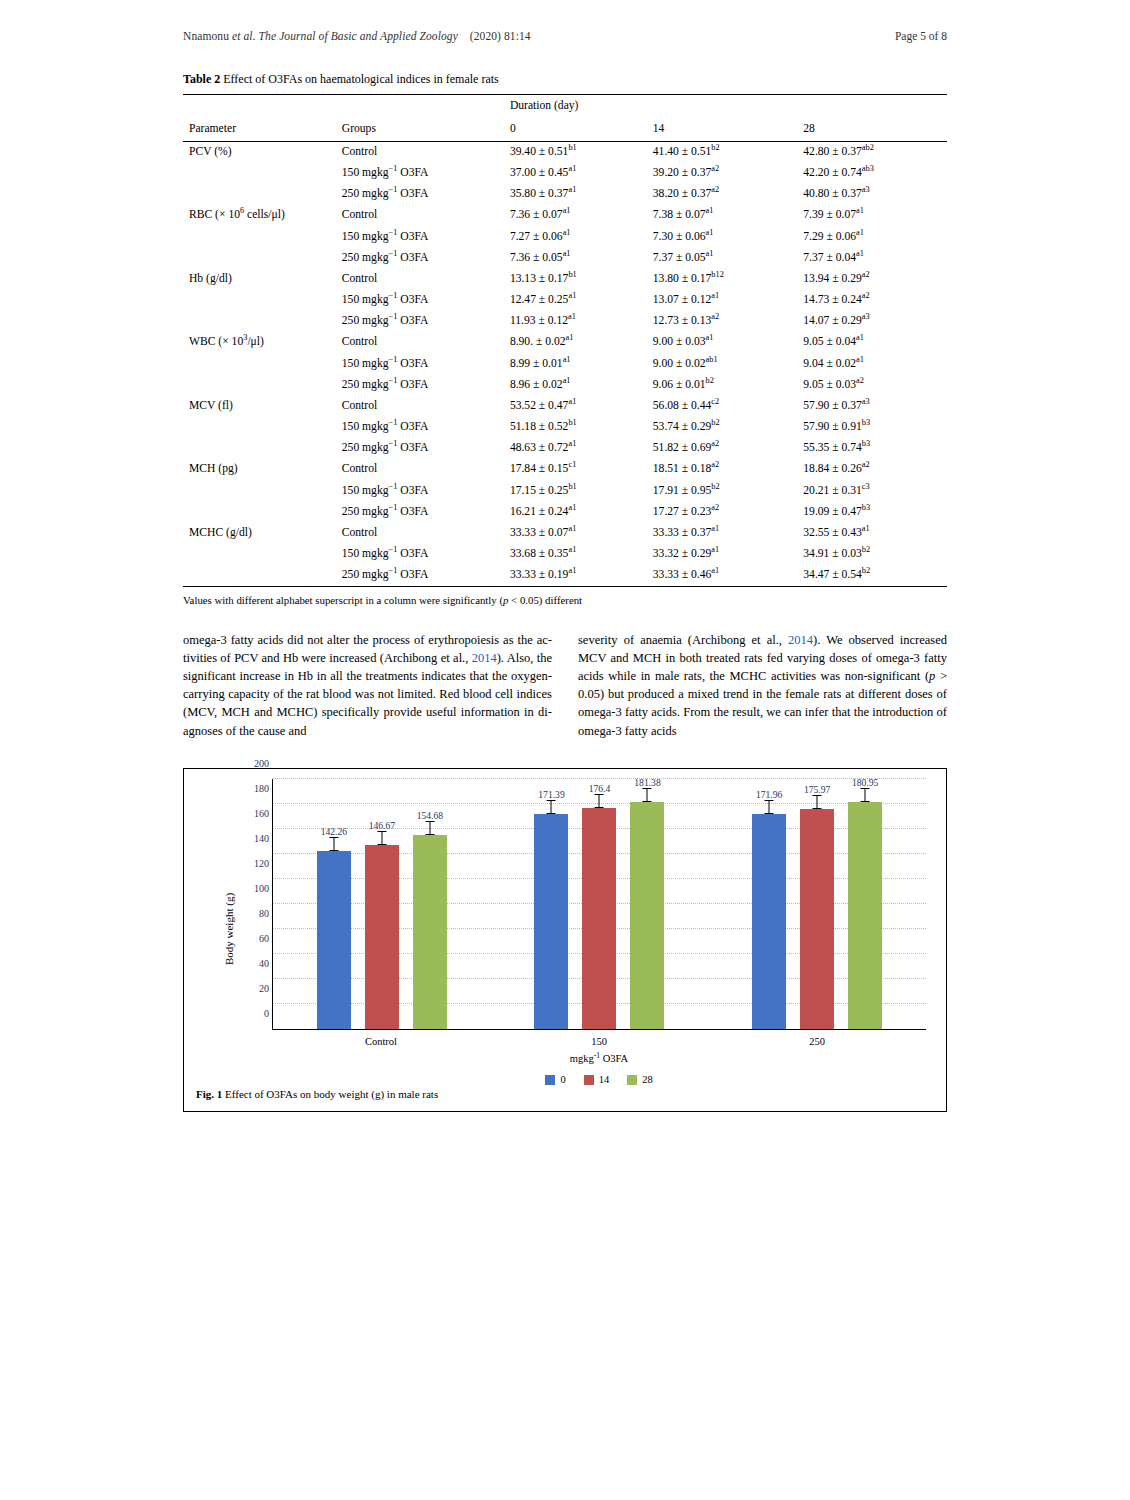Nnamonu et al. The Journal of Basic and Applied Zoology (2020) 81:14
Page 5 of 8
Table 2 Effect of O3FAs on haematological indices in female rats
| | | Duration (day) |
| --- | --- | --- |
| Parameter | Groups | 0 | 14 | 28 |
| PCV (%) | Control | 39.40 ± 0.51 b1 | 41.40 ± 0.51 b2 | 42.80 ± 0.37 ab2 |
| | 150 mgkg −1 O3FA | 37.00 ± 0.45 a1 | 39.20 ± 0.37 a2 | 42.20 ± 0.74 ab3 |
| | 250 mgkg −1 O3FA | 35.80 ± 0.37 a1 | 38.20 ± 0.37 a2 | 40.80 ± 0.37 a3 |
| RBC (× 10 6 cells/μl) | Control | 7.36 ± 0.07 a1 | 7.38 ± 0.07 a1 | 7.39 ± 0.07 a1 |
| | 150 mgkg −1 O3FA | 7.27 ± 0.06 a1 | 7.30 ± 0.06 a1 | 7.29 ± 0.06 a1 |
| | 250 mgkg −1 O3FA | 7.36 ± 0.05 a1 | 7.37 ± 0.05 a1 | 7.37 ± 0.04 a1 |
| Hb (g/dl) | Control | 13.13 ± 0.17 b1 | 13.80 ± 0.17 b12 | 13.94 ± 0.29 a2 |
| | 150 mgkg −1 O3FA | 12.47 ± 0.25 a1 | 13.07 ± 0.12 a1 | 14.73 ± 0.24 a2 |
| | 250 mgkg −1 O3FA | 11.93 ± 0.12 a1 | 12.73 ± 0.13 a2 | 14.07 ± 0.29 a3 |
| WBC (× 10 3 /μl) | Control | 8.90. ± 0.02 a1 | 9.00 ± 0.03 a1 | 9.05 ± 0.04 a1 |
| | 150 mgkg −1 O3FA | 8.99 ± 0.01 a1 | 9.00 ± 0.02 ab1 | 9.04 ± 0.02 a1 |
| | 250 mgkg −1 O3FA | 8.96 ± 0.02 a1 | 9.06 ± 0.01 b2 | 9.05 ± 0.03 a2 |
| MCV (fl) | Control | 53.52 ± 0.47 a1 | 56.08 ± 0.44 c2 | 57.90 ± 0.37 a3 |
| | 150 mgkg −1 O3FA | 51.18 ± 0.52 b1 | 53.74 ± 0.29 b2 | 57.90 ± 0.91 b3 |
| | 250 mgkg −1 O3FA | 48.63 ± 0.72 a1 | 51.82 ± 0.69 a2 | 55.35 ± 0.74 b3 |
| MCH (pg) | Control | 17.84 ± 0.15 c1 | 18.51 ± 0.18 a2 | 18.84 ± 0.26 a2 |
| | 150 mgkg −1 O3FA | 17.15 ± 0.25 b1 | 17.91 ± 0.95 b2 | 20.21 ± 0.31 c3 |
| | 250 mgkg −1 O3FA | 16.21 ± 0.24 a1 | 17.27 ± 0.23 a2 | 19.09 ± 0.47 b3 |
| MCHC (g/dl) | Control | 33.33 ± 0.07 a1 | 33.33 ± 0.37 a1 | 32.55 ± 0.43 a1 |
| | 150 mgkg −1 O3FA | 33.68 ± 0.35 a1 | 33.32 ± 0.29 a1 | 34.91 ± 0.03 b2 |
| | 250 mgkg −1 O3FA | 33.33 ± 0.19 a1 | 33.33 ± 0.46 a1 | 34.47 ± 0.54 b2 |
Values with different alphabet superscript in a column were significantly (p < 0.05) different
omega-3 fatty acids did not alter the process of erythropoiesis as the activities of PCV and Hb were increased (Archibong et al., 2014). Also, the significant increase in Hb in all the treatments indicates that the oxygen-carrying capacity of the rat blood was not limited. Red blood cell indices (MCV, MCH and MCHC) specifically provide useful information in diagnoses of the cause and
severity of anaemia (Archibong et al., 2014). We observed increased MCV and MCH in both treated rats fed varying doses of omega-3 fatty acids while in male rats, the MCHC activities was non-significant (p > 0.05) but produced a mixed trend in the female rats at different doses of omega-3 fatty acids. From the result, we can infer that the introduction of omega-3 fatty acids
Body weight (g)
200
180
160
140
120
100
80
60
40
20
0
142.26
146.67
154.68
171.39
176.4
181.38
171.96
175.97
180.95
Control 150 250
mgkg-1 O3FA
0 14 28
Fig. 1 Effect of O3FAs on body weight (g) in male rats